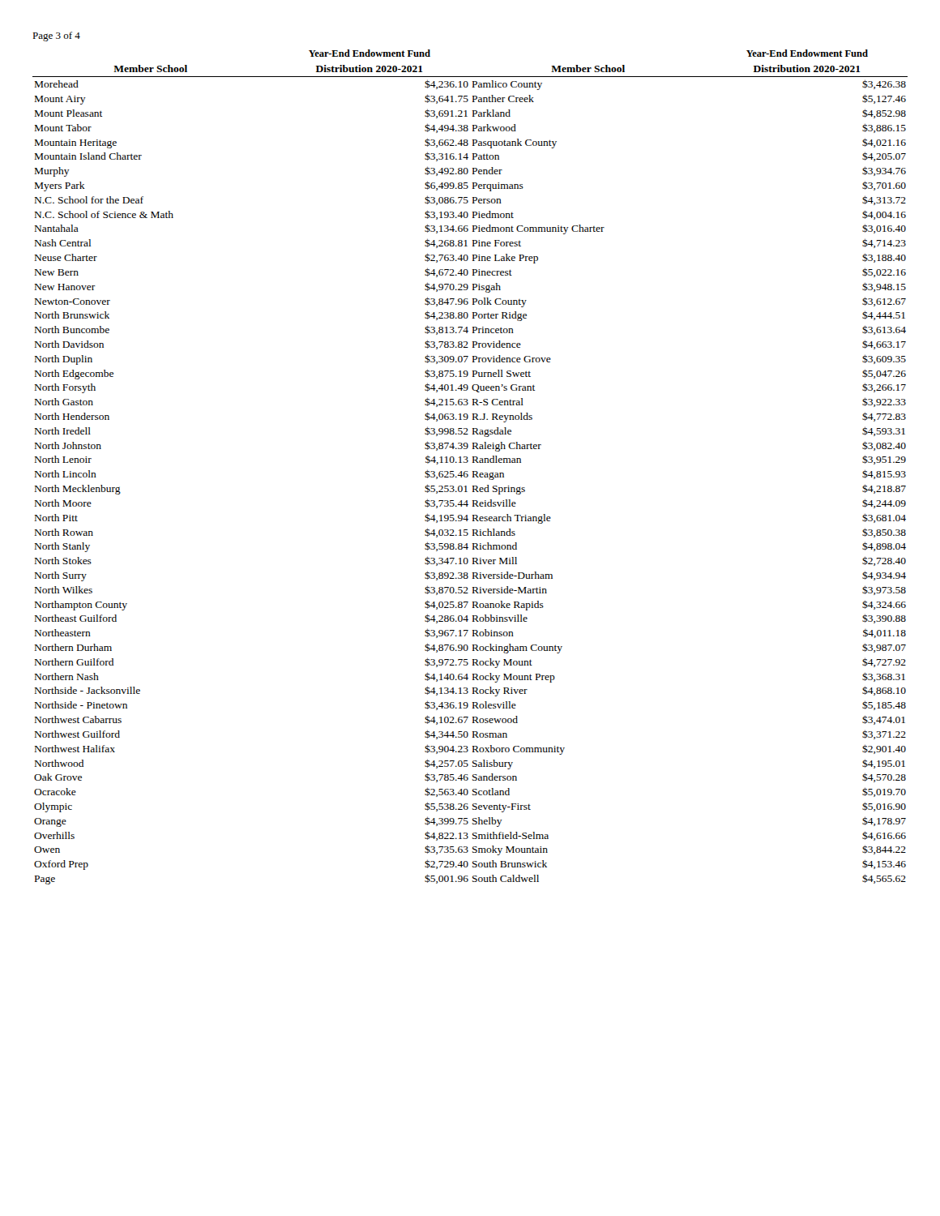Page 3 of 4
| | Year-End Endowment Fund | | Year-End Endowment Fund |
| --- | --- | --- | --- |
| Member School | Distribution 2020-2021 | Member School | Distribution 2020-2021 |
| Morehead | $4,236.10 | Pamlico County | $3,426.38 |
| Mount Airy | $3,641.75 | Panther Creek | $5,127.46 |
| Mount Pleasant | $3,691.21 | Parkland | $4,852.98 |
| Mount Tabor | $4,494.38 | Parkwood | $3,886.15 |
| Mountain Heritage | $3,662.48 | Pasquotank County | $4,021.16 |
| Mountain Island Charter | $3,316.14 | Patton | $4,205.07 |
| Murphy | $3,492.80 | Pender | $3,934.76 |
| Myers Park | $6,499.85 | Perquimans | $3,701.60 |
| N.C. School for the Deaf | $3,086.75 | Person | $4,313.72 |
| N.C. School of Science & Math | $3,193.40 | Piedmont | $4,004.16 |
| Nantahala | $3,134.66 | Piedmont Community Charter | $3,016.40 |
| Nash Central | $4,268.81 | Pine Forest | $4,714.23 |
| Neuse Charter | $2,763.40 | Pine Lake Prep | $3,188.40 |
| New Bern | $4,672.40 | Pinecrest | $5,022.16 |
| New Hanover | $4,970.29 | Pisgah | $3,948.15 |
| Newton-Conover | $3,847.96 | Polk County | $3,612.67 |
| North Brunswick | $4,238.80 | Porter Ridge | $4,444.51 |
| North Buncombe | $3,813.74 | Princeton | $3,613.64 |
| North Davidson | $3,783.82 | Providence | $4,663.17 |
| North Duplin | $3,309.07 | Providence Grove | $3,609.35 |
| North Edgecombe | $3,875.19 | Purnell Swett | $5,047.26 |
| North Forsyth | $4,401.49 | Queen’s Grant | $3,266.17 |
| North Gaston | $4,215.63 | R-S Central | $3,922.33 |
| North Henderson | $4,063.19 | R.J. Reynolds | $4,772.83 |
| North Iredell | $3,998.52 | Ragsdale | $4,593.31 |
| North Johnston | $3,874.39 | Raleigh Charter | $3,082.40 |
| North Lenoir | $4,110.13 | Randleman | $3,951.29 |
| North Lincoln | $3,625.46 | Reagan | $4,815.93 |
| North Mecklenburg | $5,253.01 | Red Springs | $4,218.87 |
| North Moore | $3,735.44 | Reidsville | $4,244.09 |
| North Pitt | $4,195.94 | Research Triangle | $3,681.04 |
| North Rowan | $4,032.15 | Richlands | $3,850.38 |
| North Stanly | $3,598.84 | Richmond | $4,898.04 |
| North Stokes | $3,347.10 | River Mill | $2,728.40 |
| North Surry | $3,892.38 | Riverside-Durham | $4,934.94 |
| North Wilkes | $3,870.52 | Riverside-Martin | $3,973.58 |
| Northampton County | $4,025.87 | Roanoke Rapids | $4,324.66 |
| Northeast Guilford | $4,286.04 | Robbinsville | $3,390.88 |
| Northeastern | $3,967.17 | Robinson | $4,011.18 |
| Northern Durham | $4,876.90 | Rockingham County | $3,987.07 |
| Northern Guilford | $3,972.75 | Rocky Mount | $4,727.92 |
| Northern Nash | $4,140.64 | Rocky Mount Prep | $3,368.31 |
| Northside - Jacksonville | $4,134.13 | Rocky River | $4,868.10 |
| Northside - Pinetown | $3,436.19 | Rolesville | $5,185.48 |
| Northwest Cabarrus | $4,102.67 | Rosewood | $3,474.01 |
| Northwest Guilford | $4,344.50 | Rosman | $3,371.22 |
| Northwest Halifax | $3,904.23 | Roxboro Community | $2,901.40 |
| Northwood | $4,257.05 | Salisbury | $4,195.01 |
| Oak Grove | $3,785.46 | Sanderson | $4,570.28 |
| Ocracoke | $2,563.40 | Scotland | $5,019.70 |
| Olympic | $5,538.26 | Seventy-First | $5,016.90 |
| Orange | $4,399.75 | Shelby | $4,178.97 |
| Overhills | $4,822.13 | Smithfield-Selma | $4,616.66 |
| Owen | $3,735.63 | Smoky Mountain | $3,844.22 |
| Oxford Prep | $2,729.40 | South Brunswick | $4,153.46 |
| Page | $5,001.96 | South Caldwell | $4,565.62 |